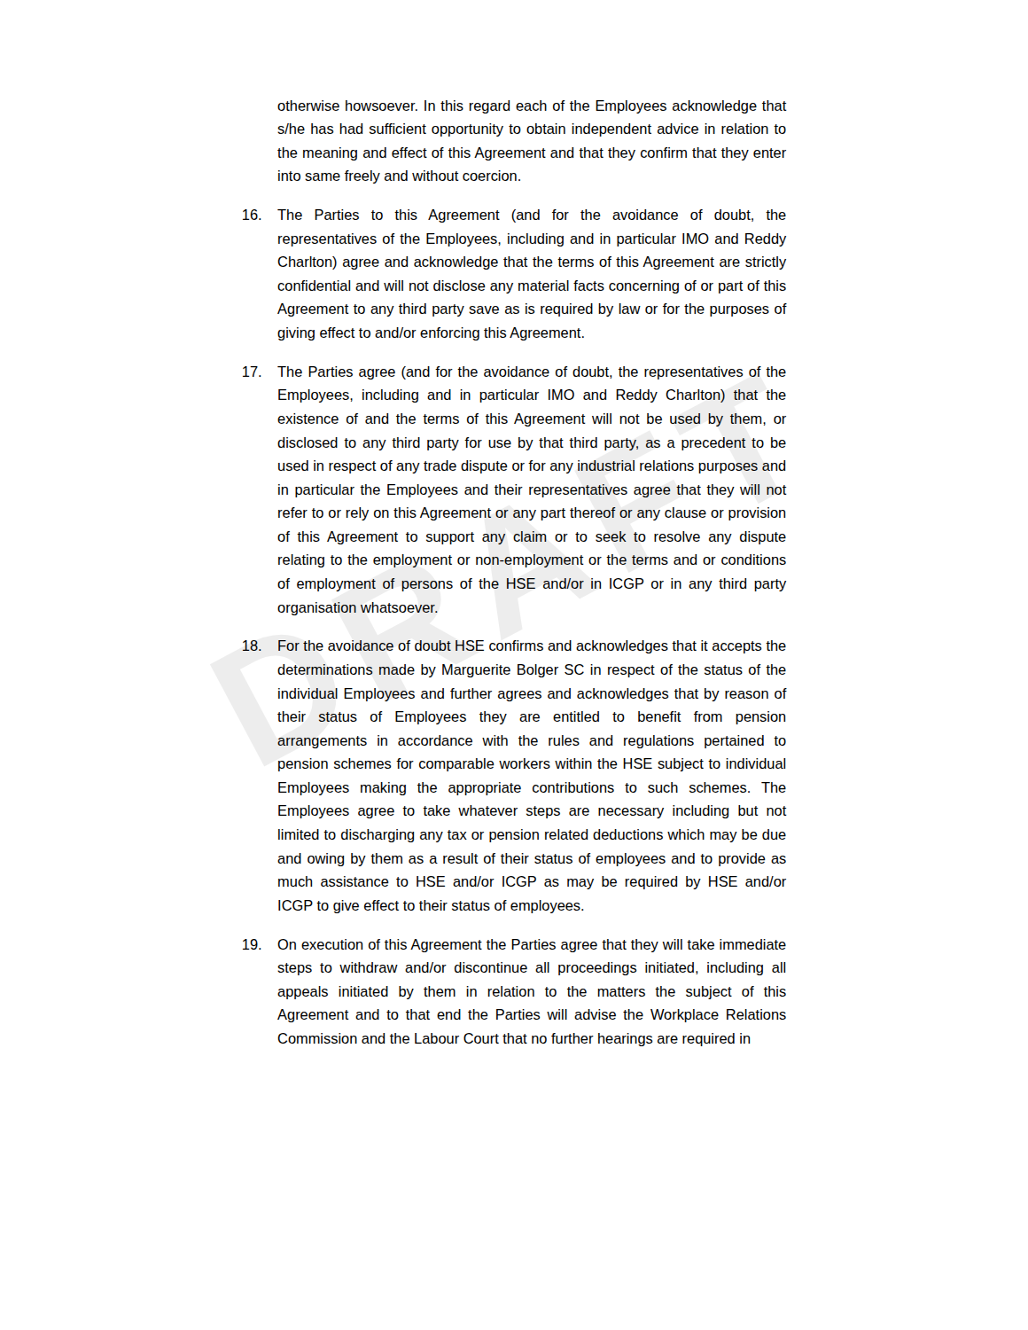DRAFT
otherwise howsoever. In this regard each of the Employees acknowledge that s/he has had sufficient opportunity to obtain independent advice in relation to the meaning and effect of this Agreement and that they confirm that they enter into same freely and without coercion.
16. The Parties to this Agreement (and for the avoidance of doubt, the representatives of the Employees, including and in particular IMO and Reddy Charlton) agree and acknowledge that the terms of this Agreement are strictly confidential and will not disclose any material facts concerning of or part of this Agreement to any third party save as is required by law or for the purposes of giving effect to and/or enforcing this Agreement.
17. The Parties agree (and for the avoidance of doubt, the representatives of the Employees, including and in particular IMO and Reddy Charlton) that the existence of and the terms of this Agreement will not be used by them, or disclosed to any third party for use by that third party, as a precedent to be used in respect of any trade dispute or for any industrial relations purposes and in particular the Employees and their representatives agree that they will not refer to or rely on this Agreement or any part thereof or any clause or provision of this Agreement to support any claim or to seek to resolve any dispute relating to the employment or non-employment or the terms and or conditions of employment of persons of the HSE and/or in ICGP or in any third party organisation whatsoever.
18. For the avoidance of doubt HSE confirms and acknowledges that it accepts the determinations made by Marguerite Bolger SC in respect of the status of the individual Employees and further agrees and acknowledges that by reason of their status of Employees they are entitled to benefit from pension arrangements in accordance with the rules and regulations pertained to pension schemes for comparable workers within the HSE subject to individual Employees making the appropriate contributions to such schemes. The Employees agree to take whatever steps are necessary including but not limited to discharging any tax or pension related deductions which may be due and owing by them as a result of their status of employees and to provide as much assistance to HSE and/or ICGP as may be required by HSE and/or ICGP to give effect to their status of employees.
19. On execution of this Agreement the Parties agree that they will take immediate steps to withdraw and/or discontinue all proceedings initiated, including all appeals initiated by them in relation to the matters the subject of this Agreement and to that end the Parties will advise the Workplace Relations Commission and the Labour Court that no further hearings are required in